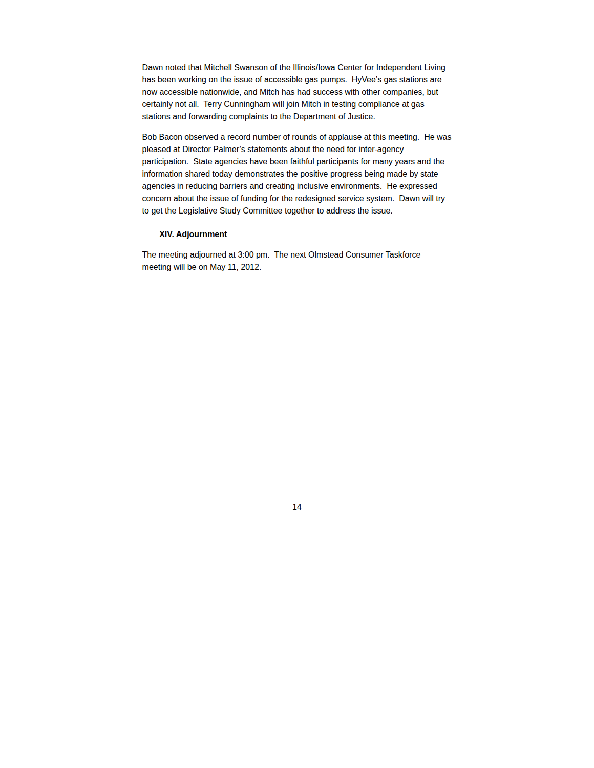Dawn noted that Mitchell Swanson of the Illinois/Iowa Center for Independent Living has been working on the issue of accessible gas pumps. HyVee’s gas stations are now accessible nationwide, and Mitch has had success with other companies, but certainly not all. Terry Cunningham will join Mitch in testing compliance at gas stations and forwarding complaints to the Department of Justice.
Bob Bacon observed a record number of rounds of applause at this meeting. He was pleased at Director Palmer’s statements about the need for inter-agency participation. State agencies have been faithful participants for many years and the information shared today demonstrates the positive progress being made by state agencies in reducing barriers and creating inclusive environments. He expressed concern about the issue of funding for the redesigned service system. Dawn will try to get the Legislative Study Committee together to address the issue.
XIV. Adjournment
The meeting adjourned at 3:00 pm. The next Olmstead Consumer Taskforce meeting will be on May 11, 2012.
14